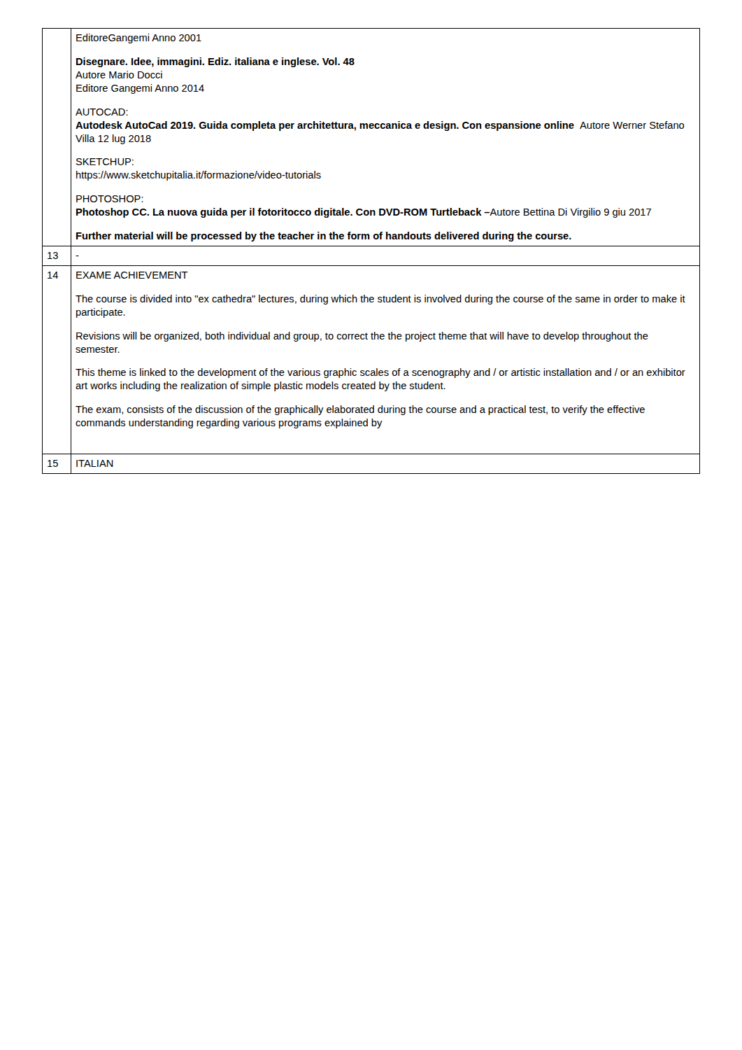| | EditoreGangemi Anno 2001 Disegnare. Idee, immagini. Ediz. italiana e inglese. Vol. 48 Autore Mario Docci Editore Gangemi Anno 2014 AUTOCAD: Autodesk AutoCad 2019. Guida completa per architettura, meccanica e design. Con espansione online Autore Werner Stefano Villa 12 lug 2018 SKETCHUP: https://www.sketchupitalia.it/formazione/video-tutorials PHOTOSHOP: Photoshop CC. La nuova guida per il fotoritocco digitale. Con DVD-ROM Turtleback – Autore Bettina Di Virgilio 9 giu 2017 Further material will be processed by the teacher in the form of handouts delivered during the course. |
| 13 | - |
| 14 | EXAME ACHIEVEMENT The course is divided into "ex cathedra" lectures, during which the student is involved during the course of the same in order to make it participate. Revisions will be organized, both individual and group, to correct the the project theme that will have to develop throughout the semester. This theme is linked to the development of the various graphic scales of a scenography and / or artistic installation and / or an exhibitor art works including the realization of simple plastic models created by the student. The exam, consists of the discussion of the graphically elaborated during the course and a practical test, to verify the effective commands understanding regarding various programs explained by |
| 15 | ITALIAN |